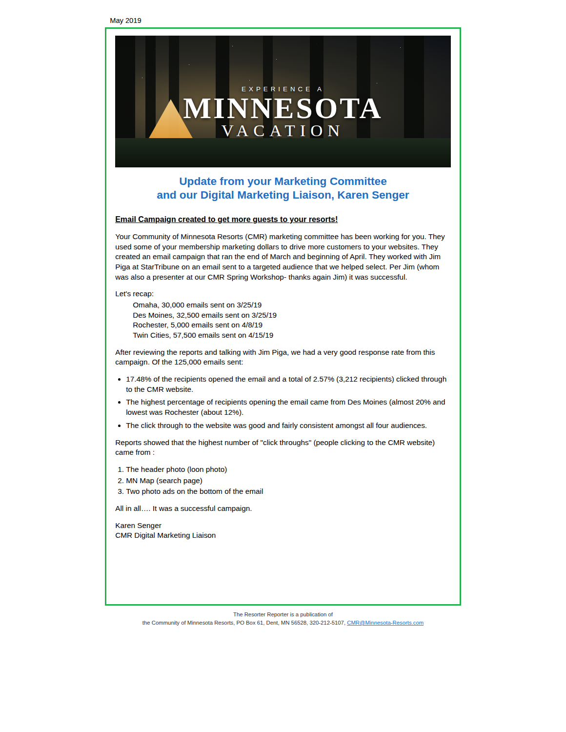May 2019
EXPERIENCE A
MINNESOTA
VACATION
Update from your Marketing Committee
and our Digital Marketing Liaison, Karen Senger
Email Campaign created to get more guests to your resorts!
Your Community of Minnesota Resorts (CMR) marketing committee has been working for you. They used some of your membership marketing dollars to drive more customers to your websites. They created an email campaign that ran the end of March and beginning of April. They worked with Jim Piga at StarTribune on an email sent to a targeted audience that we helped select. Per Jim (whom was also a presenter at our CMR Spring Workshop- thanks again Jim) it was successful.
Let's recap:
Omaha, 30,000 emails sent on 3/25/19
Des Moines, 32,500 emails sent on 3/25/19
Rochester, 5,000 emails sent on 4/8/19
Twin Cities, 57,500 emails sent on 4/15/19
After reviewing the reports and talking with Jim Piga, we had a very good response rate from this campaign. Of the 125,000 emails sent:
17.48% of the recipients opened the email and a total of 2.57% (3,212 recipients) clicked through to the CMR website.
The highest percentage of recipients opening the email came from Des Moines (almost 20% and lowest was Rochester (about 12%).
The click through to the website was good and fairly consistent amongst all four audiences.
Reports showed that the highest number of "click throughs" (people clicking to the CMR website) came from :
The header photo (loon photo)
MN Map (search page)
Two photo ads on the bottom of the email
All in all…. It was a successful campaign.
Karen Senger
CMR Digital Marketing Liaison
The Resorter Reporter is a publication of
the Community of Minnesota Resorts, PO Box 61, Dent, MN 56528, 320-212-5107, CMR@Minnesota-Resorts.com